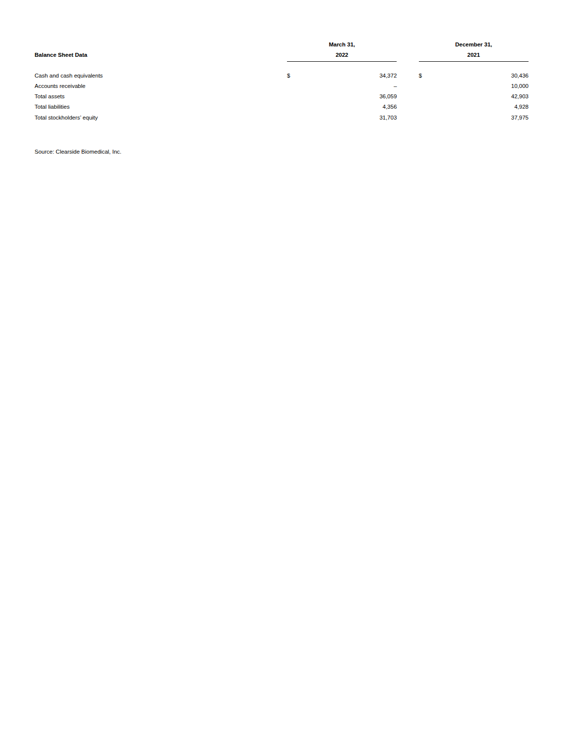| Balance Sheet Data | March 31, 2022 | | December 31, 2021 |
| Cash and cash equivalents | $ | 34,372 | | $ | 30,436 |
| Accounts receivable | | – | | | 10,000 |
| Total assets | | 36,059 | | | 42,903 |
| Total liabilities | | 4,356 | | | 4,928 |
| Total stockholders’ equity | | 31,703 | | | 37,975 |
Source: Clearside Biomedical, Inc.